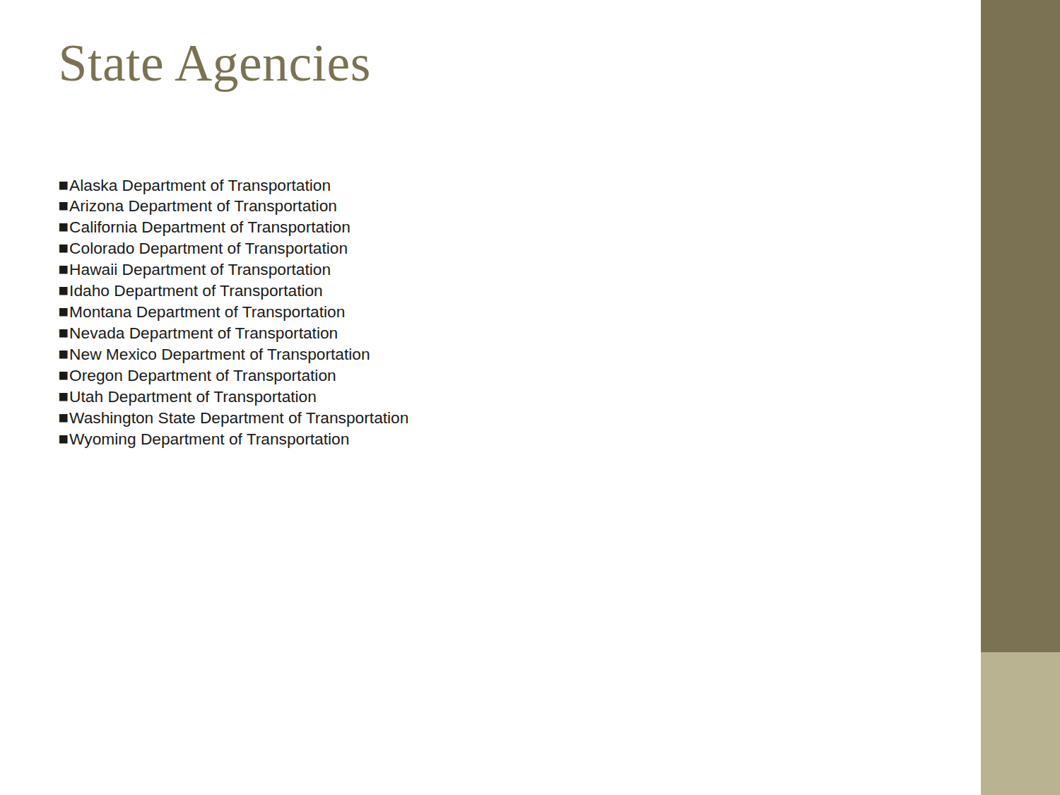State Agencies
■Alaska Department of Transportation
■Arizona Department of Transportation
■California Department of Transportation
■Colorado Department of Transportation
■Hawaii Department of Transportation
■Idaho Department of Transportation
■Montana Department of Transportation
■Nevada Department of Transportation
■New Mexico Department of Transportation
■Oregon Department of Transportation
■Utah Department of Transportation
■Washington State Department of Transportation
■Wyoming Department of Transportation